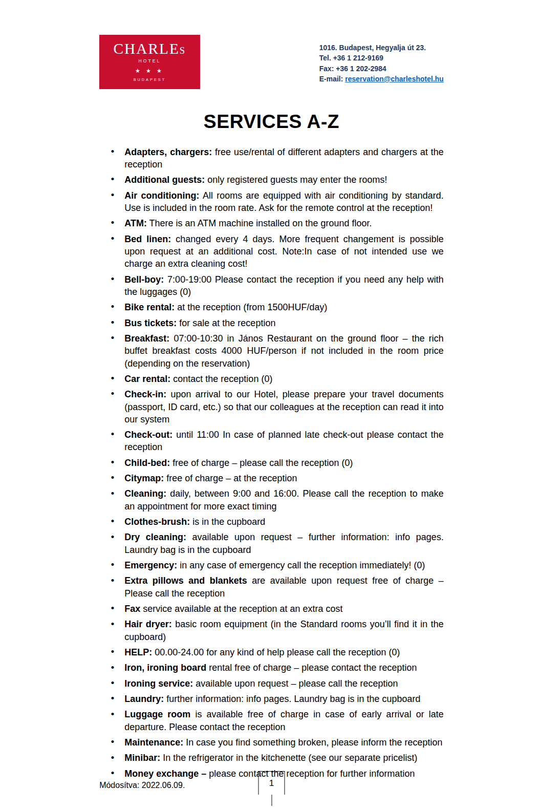CHARLES
HOTEL
★ ★ ★
BUDAPEST
1016. Budapest, Hegyalja út 23.
Tel. +36 1 212-9169
Fax: +36 1 202-2984
E-mail: reservation@charleshotel.hu
SERVICES A-Z
Adapters, chargers: free use/rental of different adapters and chargers at the reception
Additional guests: only registered guests may enter the rooms!
Air conditioning: All rooms are equipped with air conditioning by standard. Use is included in the room rate. Ask for the remote control at the reception!
ATM: There is an ATM machine installed on the ground floor.
Bed linen: changed every 4 days. More frequent changement is possible upon request at an additional cost. Note:In case of not intended use we charge an extra cleaning cost!
Bell-boy: 7:00-19:00 Please contact the reception if you need any help with the luggages (0)
Bike rental: at the reception (from 1500HUF/day)
Bus tickets: for sale at the reception
Breakfast: 07:00-10:30 in János Restaurant on the ground floor – the rich buffet breakfast costs 4000 HUF/person if not included in the room price (depending on the reservation)
Car rental: contact the reception (0)
Check-in: upon arrival to our Hotel, please prepare your travel documents (passport, ID card, etc.) so that our colleagues at the reception can read it into our system
Check-out: until 11:00 In case of planned late check-out please contact the reception
Child-bed: free of charge – please call the reception (0)
Citymap: free of charge – at the reception
Cleaning: daily, between 9:00 and 16:00. Please call the reception to make an appointment for more exact timing
Clothes-brush: is in the cupboard
Dry cleaning: available upon request – further information: info pages. Laundry bag is in the cupboard
Emergency: in any case of emergency call the reception immediately! (0)
Extra pillows and blankets are available upon request free of charge – Please call the reception
Fax service available at the reception at an extra cost
Hair dryer: basic room equipment (in the Standard rooms you’ll find it in the cupboard)
HELP: 00.00-24.00 for any kind of help please call the reception (0)
Iron, ironing board rental free of charge – please contact the reception
Ironing service: available upon request – please call the reception
Laundry: further information: info pages. Laundry bag is in the cupboard
Luggage room is available free of charge in case of early arrival or late departure. Please contact the reception
Maintenance: In case you find something broken, please inform the reception
Minibar: In the refrigerator in the kitchenette (see our separate pricelist)
Money exchange – please contact the reception for further information
Módosítva: 2022.06.09.
1